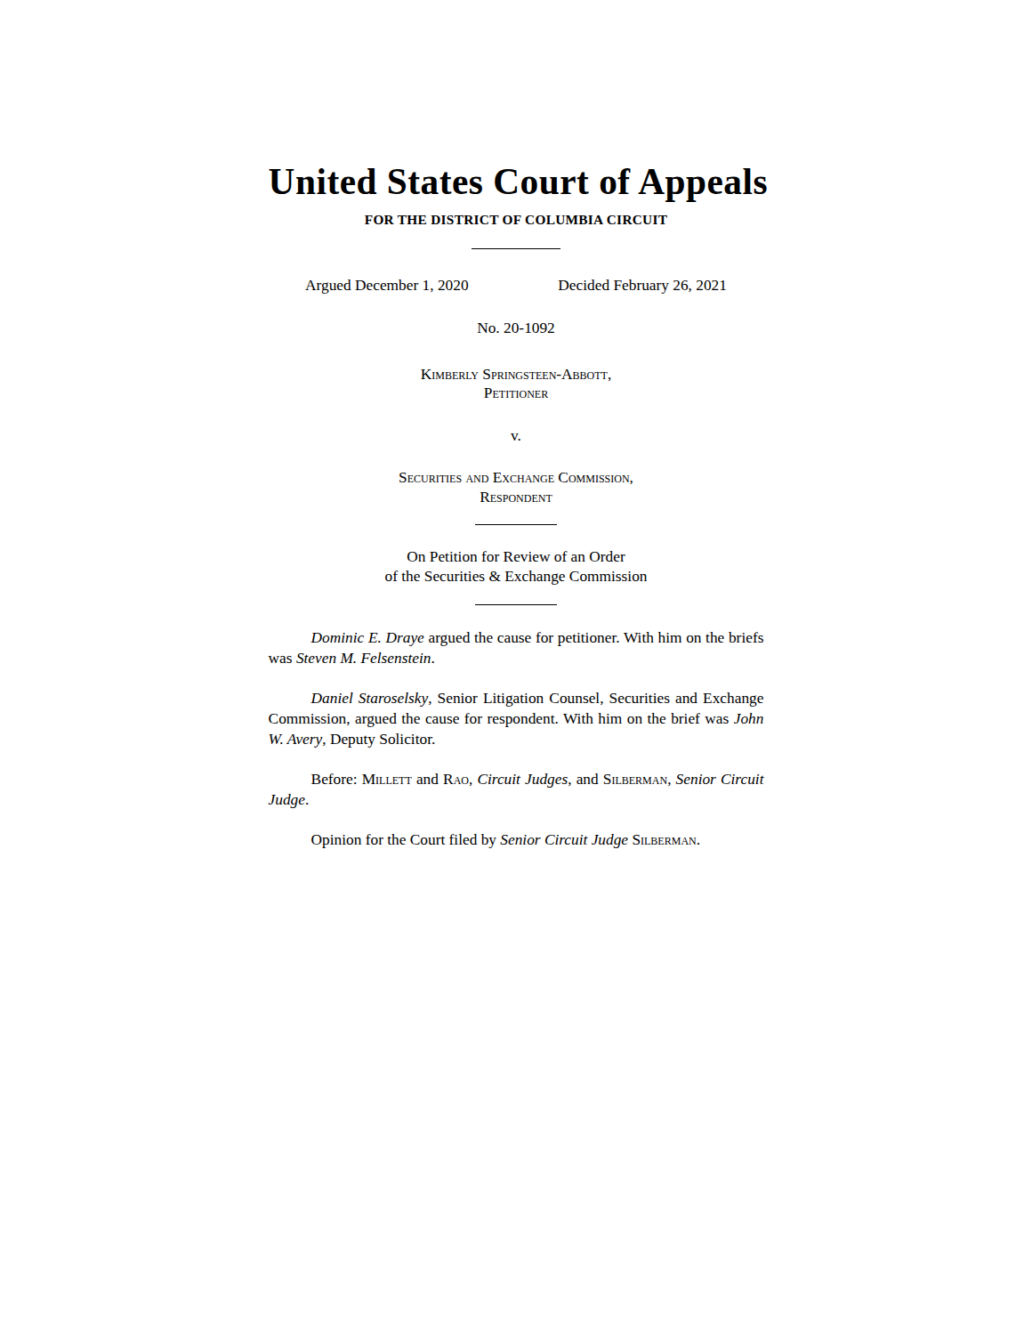United States Court of Appeals
FOR THE DISTRICT OF COLUMBIA CIRCUIT
Argued December 1, 2020 Decided February 26, 2021
No. 20-1092
Kimberly Springsteen-Abbott, Petitioner
v.
Securities and Exchange Commission, Respondent
On Petition for Review of an Order
of the Securities & Exchange Commission
Dominic E. Draye argued the cause for petitioner. With him on the briefs was Steven M. Felsenstein.
Daniel Staroselsky, Senior Litigation Counsel, Securities and Exchange Commission, argued the cause for respondent. With him on the brief was John W. Avery, Deputy Solicitor.
Before: Millett and Rao, Circuit Judges, and Silberman, Senior Circuit Judge.
Opinion for the Court filed by Senior Circuit Judge Silberman.